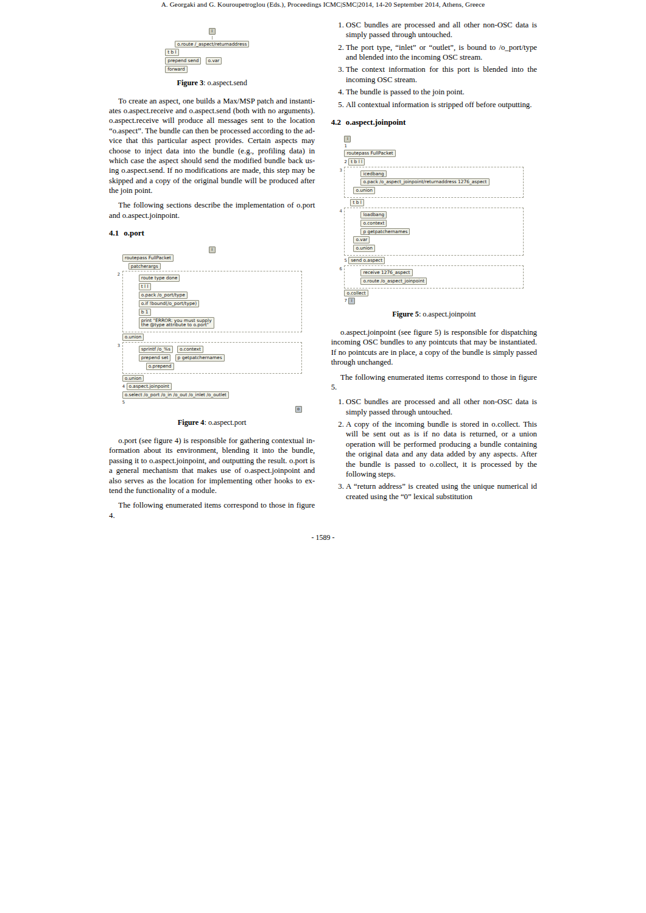A. Georgaki and G. Kouroupetroglou (Eds.), Proceedings ICMC|SMC|2014, 14-20 September 2014, Athens, Greece
i
o.route /_aspect/returnaddress
t b l
prepend send o.var
forward
Figure 3: o.aspect.send
To create an aspect, one builds a Max/MSP patch and instantiates o.aspect.receive and o.aspect.send (both with no arguments). o.aspect.receive will produce all messages sent to the location “o.aspect”. The bundle can then be processed according to the advice that this particular aspect provides. Certain aspects may choose to inject data into the bundle (e.g., profiling data) in which case the aspect should send the modified bundle back using o.aspect.send. If no modifications are made, this step may be skipped and a copy of the original bundle will be produced after the join point.
The following sections describe the implementation of o.port and o.aspect.joinpoint.
4.1o.port
i
routepass FullPacket
patcherargs
2
route type done
t l l
o.pack /o_port/type
o.if !bound(/o_port/type)
b 1
print "ERROR: you must supply
the @type attribute to o.port"
o.union
3
sprintf /o_%s o.context
prepend set p getpatchernames
o.prepend
o.union
4 o.aspect.joinpoint
o.select /o_port /o_in /o_out /o_inlet /o_outlet
5
o
Figure 4: o.aspect.port
o.port (see figure 4) is responsible for gathering contextual information about its environment, blending it into the bundle, passing it to o.aspect.joinpoint, and outputting the result. o.port is a general mechanism that makes use of o.aspect.joinpoint and also serves as the location for implementing other hooks to extend the functionality of a module.
The following enumerated items correspond to those in figure 4.
OSC bundles are processed and all other non-OSC data is simply passed through untouched.
The port type, “inlet” or “outlet”, is bound to /o_port/type and blended into the incoming OSC stream.
The context information for this port is blended into the incoming OSC stream.
The bundle is passed to the join point.
All contextual information is stripped off before outputting.
4.2o.aspect.joinpoint
i
1
routepass FullPacket
2 t b l l
3
icedbang
o.pack /o_aspect_joinpoint/returnaddress 1276_aspect
o.union
t b l
4
loadbang
o.context
p getpatchernames
o.var
o.union
5 send o.aspect
6
receive 1276_aspect
o.route /o_aspect_joinpoint
o.collect
7 i
Figure 5: o.aspect.joinpoint
o.aspect.joinpoint (see figure 5) is responsible for dispatching incoming OSC bundles to any pointcuts that may be instantiated. If no pointcuts are in place, a copy of the bundle is simply passed through unchanged.
The following enumerated items correspond to those in figure 5.
OSC bundles are processed and all other non-OSC data is simply passed through untouched.
A copy of the incoming bundle is stored in o.collect. This will be sent out as is if no data is returned, or a union operation will be performed producing a bundle containing the original data and any data added by any aspects. After the bundle is passed to o.collect, it is processed by the following steps.
A “return address” is created using the unique numerical id created using the “0” lexical substitution
- 1589 -